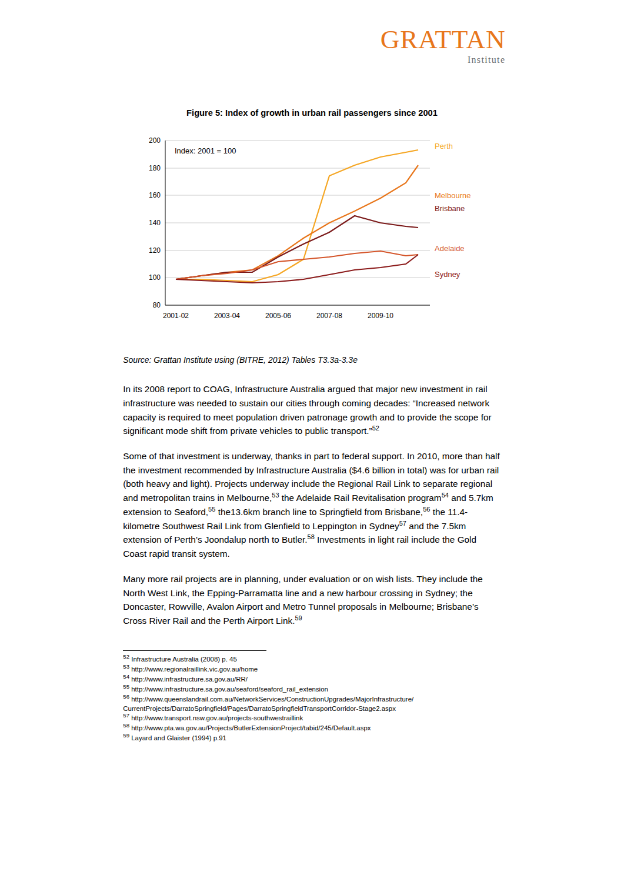GRATTAN
Institute
Figure 5: Index of growth in urban rail passengers since 2001
200 180 160 140 120 100 80 2001-02 2003-04 2005-06 2007-08 2009-10 Index: 2001 = 100 Perth Melbourne Brisbane Adelaide Sydney
Source: Grattan Institute using (BITRE, 2012) Tables T3.3a-3.3e
In its 2008 report to COAG, Infrastructure Australia argued that major new investment in rail infrastructure was needed to sustain our cities through coming decades: “Increased network capacity is required to meet population driven patronage growth and to provide the scope for significant mode shift from private vehicles to public transport.”52
Some of that investment is underway, thanks in part to federal support. In 2010, more than half the investment recommended by Infrastructure Australia ($4.6 billion in total) was for urban rail (both heavy and light). Projects underway include the Regional Rail Link to separate regional and metropolitan trains in Melbourne,53 the Adelaide Rail Revitalisation program54 and 5.7km extension to Seaford,55 the13.6km branch line to Springfield from Brisbane,56 the 11.4-kilometre Southwest Rail Link from Glenfield to Leppington in Sydney57 and the 7.5km extension of Perth’s Joondalup north to Butler.58 Investments in light rail include the Gold Coast rapid transit system.
Many more rail projects are in planning, under evaluation or on wish lists. They include the North West Link, the Epping-Parramatta line and a new harbour crossing in Sydney; the Doncaster, Rowville, Avalon Airport and Metro Tunnel proposals in Melbourne; Brisbane’s Cross River Rail and the Perth Airport Link.59
52 Infrastructure Australia (2008) p. 45
53 http://www.regionalraillink.vic.gov.au/home
54 http://www.infrastructure.sa.gov.au/RR/
55 http://www.infrastructure.sa.gov.au/seaford/seaford_rail_extension
56 http://www.queenslandrail.com.au/NetworkServices/ConstructionUpgrades/MajorInfrastructure/
CurrentProjects/DarratoSpringfield/Pages/DarratoSpringfieldTransportCorridor-Stage2.aspx
57 http://www.transport.nsw.gov.au/projects-southwestraillink
58 http://www.pta.wa.gov.au/Projects/ButlerExtensionProject/tabid/245/Default.aspx
59 Layard and Glaister (1994) p.91